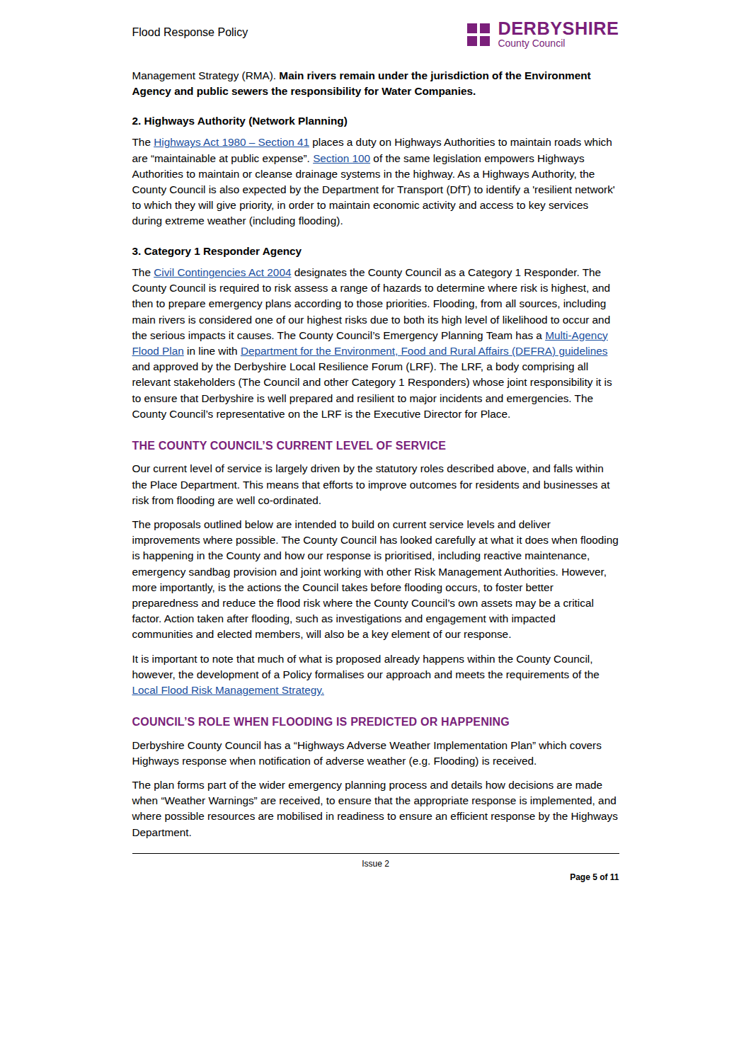Flood Response Policy
DERBYSHIRE
County Council
Management Strategy (RMA). Main rivers remain under the jurisdiction of the Environment Agency and public sewers the responsibility for Water Companies.
2. Highways Authority (Network Planning)
The Highways Act 1980 – Section 41 places a duty on Highways Authorities to maintain roads which are “maintainable at public expense”. Section 100 of the same legislation empowers Highways Authorities to maintain or cleanse drainage systems in the highway. As a Highways Authority, the County Council is also expected by the Department for Transport (DfT) to identify a 'resilient network' to which they will give priority, in order to maintain economic activity and access to key services during extreme weather (including flooding).
3. Category 1 Responder Agency
The Civil Contingencies Act 2004 designates the County Council as a Category 1 Responder. The County Council is required to risk assess a range of hazards to determine where risk is highest, and then to prepare emergency plans according to those priorities. Flooding, from all sources, including main rivers is considered one of our highest risks due to both its high level of likelihood to occur and the serious impacts it causes. The County Council’s Emergency Planning Team has a Multi-Agency Flood Plan in line with Department for the Environment, Food and Rural Affairs (DEFRA) guidelines and approved by the Derbyshire Local Resilience Forum (LRF). The LRF, a body comprising all relevant stakeholders (The Council and other Category 1 Responders) whose joint responsibility it is to ensure that Derbyshire is well prepared and resilient to major incidents and emergencies. The County Council’s representative on the LRF is the Executive Director for Place.
The County Council’s Current Level of Service
Our current level of service is largely driven by the statutory roles described above, and falls within the Place Department. This means that efforts to improve outcomes for residents and businesses at risk from flooding are well co-ordinated.
The proposals outlined below are intended to build on current service levels and deliver improvements where possible. The County Council has looked carefully at what it does when flooding is happening in the County and how our response is prioritised, including reactive maintenance, emergency sandbag provision and joint working with other Risk Management Authorities. However, more importantly, is the actions the Council takes before flooding occurs, to foster better preparedness and reduce the flood risk where the County Council’s own assets may be a critical factor. Action taken after flooding, such as investigations and engagement with impacted communities and elected members, will also be a key element of our response.
It is important to note that much of what is proposed already happens within the County Council, however, the development of a Policy formalises our approach and meets the requirements of the Local Flood Risk Management Strategy.
Council’s Role When Flooding is Predicted or Happening
Derbyshire County Council has a “Highways Adverse Weather Implementation Plan” which covers Highways response when notification of adverse weather (e.g. Flooding) is received.
The plan forms part of the wider emergency planning process and details how decisions are made when “Weather Warnings” are received, to ensure that the appropriate response is implemented, and where possible resources are mobilised in readiness to ensure an efficient response by the Highways Department.
Issue 2
Page 5 of 11